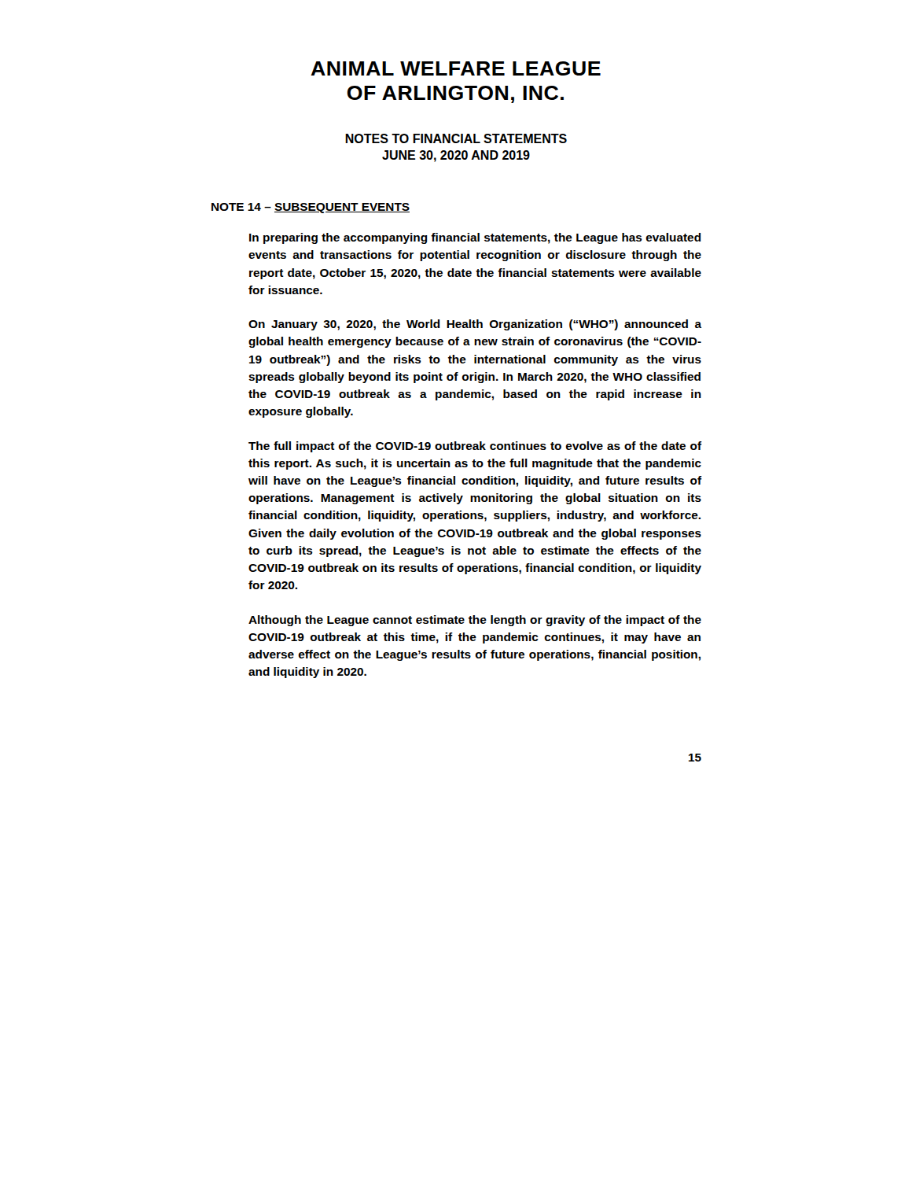ANIMAL WELFARE LEAGUE
OF ARLINGTON, INC.
NOTES TO FINANCIAL STATEMENTS
JUNE 30, 2020 AND 2019
NOTE 14 – SUBSEQUENT EVENTS
In preparing the accompanying financial statements, the League has evaluated events and transactions for potential recognition or disclosure through the report date, October 15, 2020, the date the financial statements were available for issuance.
On January 30, 2020, the World Health Organization (“WHO”) announced a global health emergency because of a new strain of coronavirus (the “COVID-19 outbreak”) and the risks to the international community as the virus spreads globally beyond its point of origin. In March 2020, the WHO classified the COVID-19 outbreak as a pandemic, based on the rapid increase in exposure globally.
The full impact of the COVID-19 outbreak continues to evolve as of the date of this report. As such, it is uncertain as to the full magnitude that the pandemic will have on the League’s financial condition, liquidity, and future results of operations. Management is actively monitoring the global situation on its financial condition, liquidity, operations, suppliers, industry, and workforce. Given the daily evolution of the COVID-19 outbreak and the global responses to curb its spread, the League’s is not able to estimate the effects of the COVID-19 outbreak on its results of operations, financial condition, or liquidity for 2020.
Although the League cannot estimate the length or gravity of the impact of the COVID-19 outbreak at this time, if the pandemic continues, it may have an adverse effect on the League’s results of future operations, financial position, and liquidity in 2020.
15